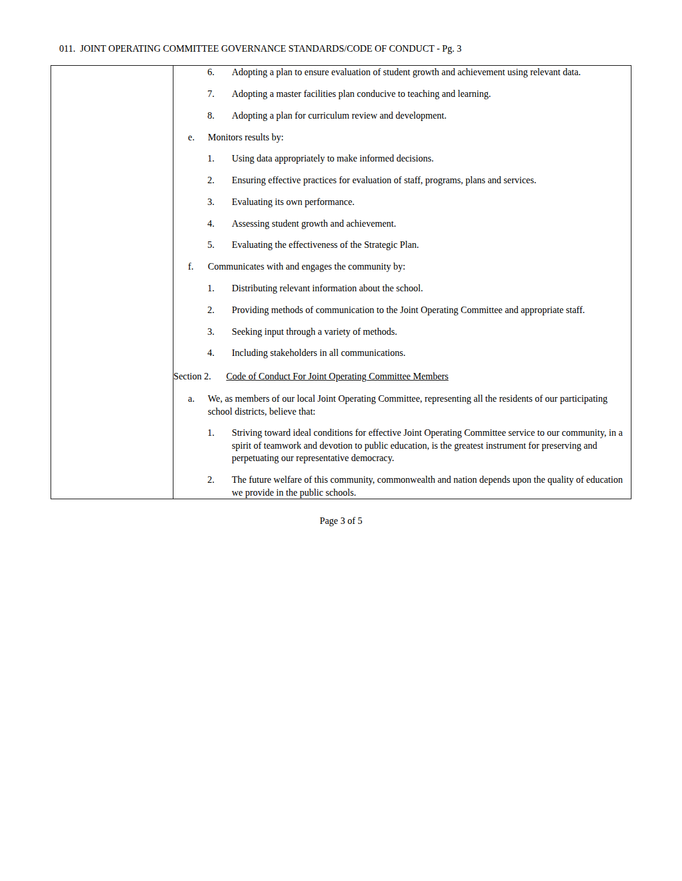011. JOINT OPERATING COMMITTEE GOVERNANCE STANDARDS/CODE OF CONDUCT - Pg. 3
| | / 6. / Adopting a plan to ensure evaluation of student growth and achievement using relevant data. / / 7. / Adopting a master facilities plan conducive to teaching and learning. / / 8. / Adopting a plan for curriculum review and development. / / e. / Monitors results by: / / 1. / Using data appropriately to make informed decisions. / / 2. / Ensuring effective practices for evaluation of staff, programs, plans and services. / / 3. / Evaluating its own performance. / / 4. / Assessing student growth and achievement. / / 5. / Evaluating the effectiveness of the Strategic Plan. / / f. / Communicates with and engages the community by: / / 1. / Distributing relevant information about the school. / / 2. / Providing methods of communication to the Joint Operating Committee and appropriate staff. / / 3. / Seeking input through a variety of methods. / / 4. / Including stakeholders in all communications. / Section 2. Code of Conduct For Joint Operating Committee Members / a. / We, as members of our local Joint Operating Committee, representing all the residents of our participating school districts, believe that: / / 1. / Striving toward ideal conditions for effective Joint Operating Committee service to our community, in a spirit of teamwork and devotion to public education, is the greatest instrument for preserving and perpetuating our representative democracy. / / 2. / The future welfare of this community, commonwealth and nation depends upon the quality of education we provide in the public schools. / |
Page 3 of 5